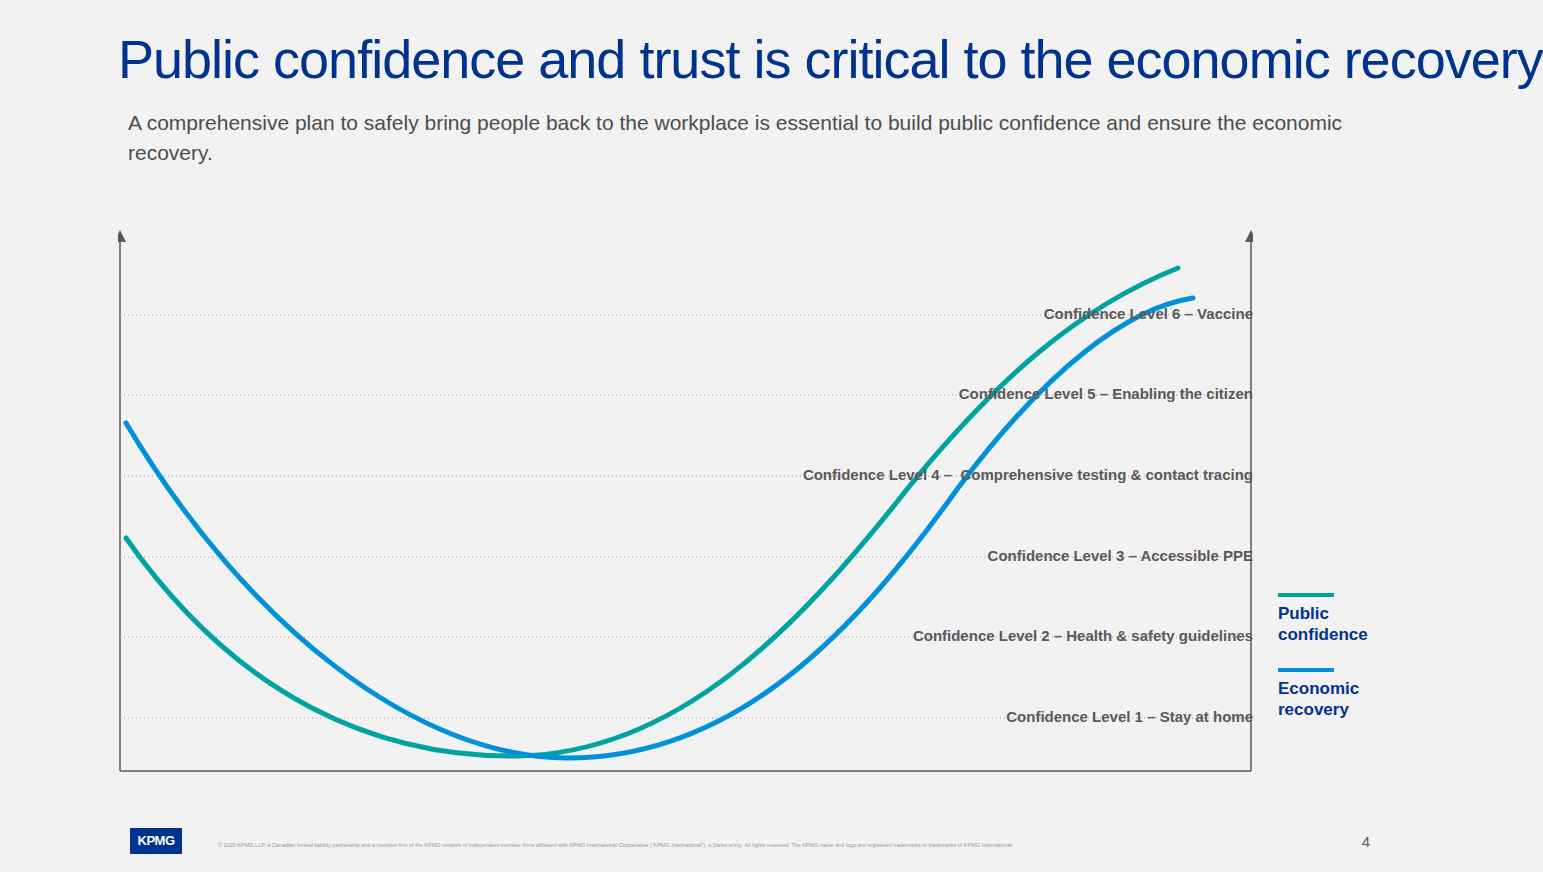Public confidence and trust is critical to the economic recovery
A comprehensive plan to safely bring people back to the workplace is essential to build public confidence and ensure the economic recovery.
Confidence Level 1 – Stay at home
Confidence Level 2 – Health & safety guidelines
Confidence Level 3 – Accessible PPE
Confidence Level 4 – Comprehensive testing & contact tracing
Confidence Level 5 – Enabling the citizen
Confidence Level 6 – Vaccine
Public
confidence
Economic
recovery
KPMG
© 2020 KPMG LLP, a Canadian limited liability partnership and a member firm of the KPMG network of independent member firms affiliated with KPMG International Cooperative (“KPMG International”), a Swiss entity. All rights reserved. The KPMG name and logo are registered trademarks or trademarks of KPMG International.
4